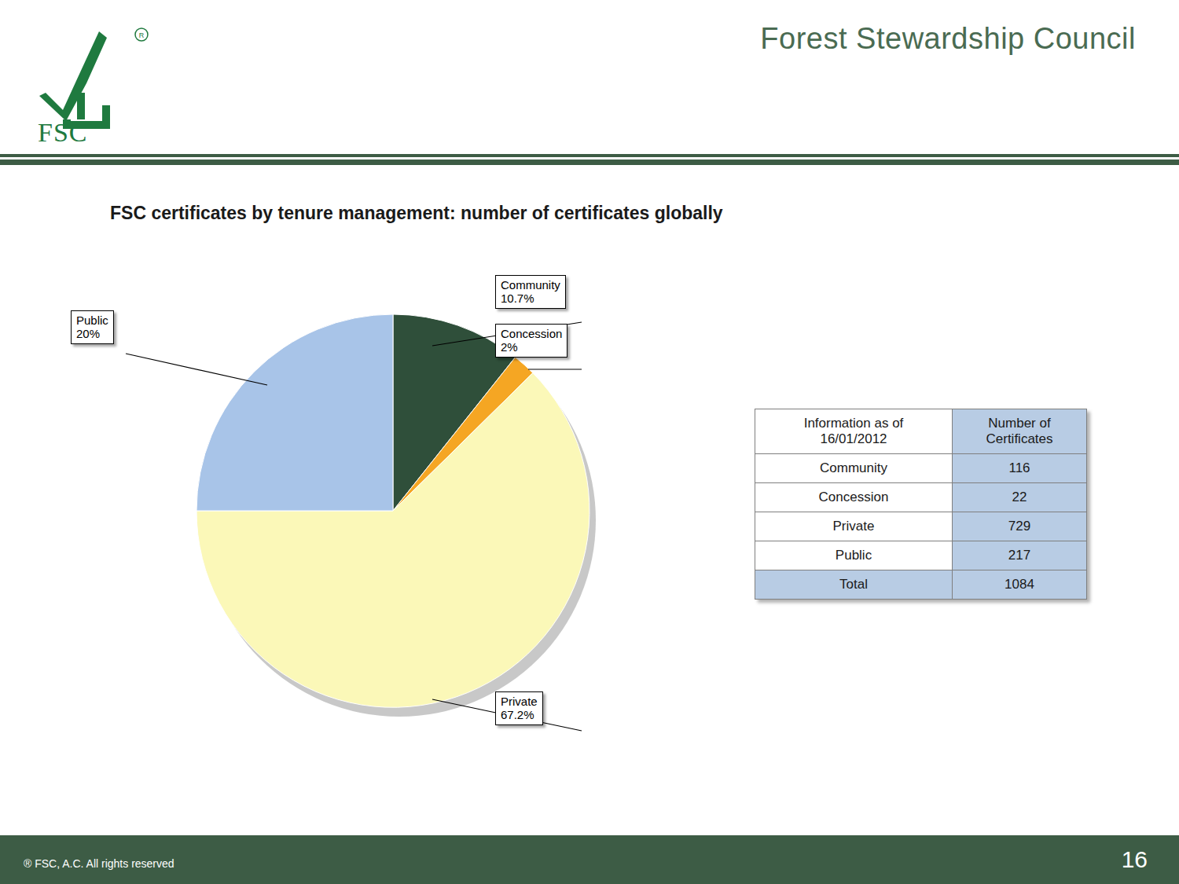R FSC
Forest Stewardship Council
FSC certificates by tenure management: number of certificates globally
Public
20%
Community
10.7%
Concession
2%
Private
67.2%
| Information as of 16/01/2012 | Number of Certificates |
| --- | --- |
| Community | 116 |
| Concession | 22 |
| Private | 729 |
| Public | 217 |
| Total | 1084 |
® FSC, A.C. All rights reserved
16